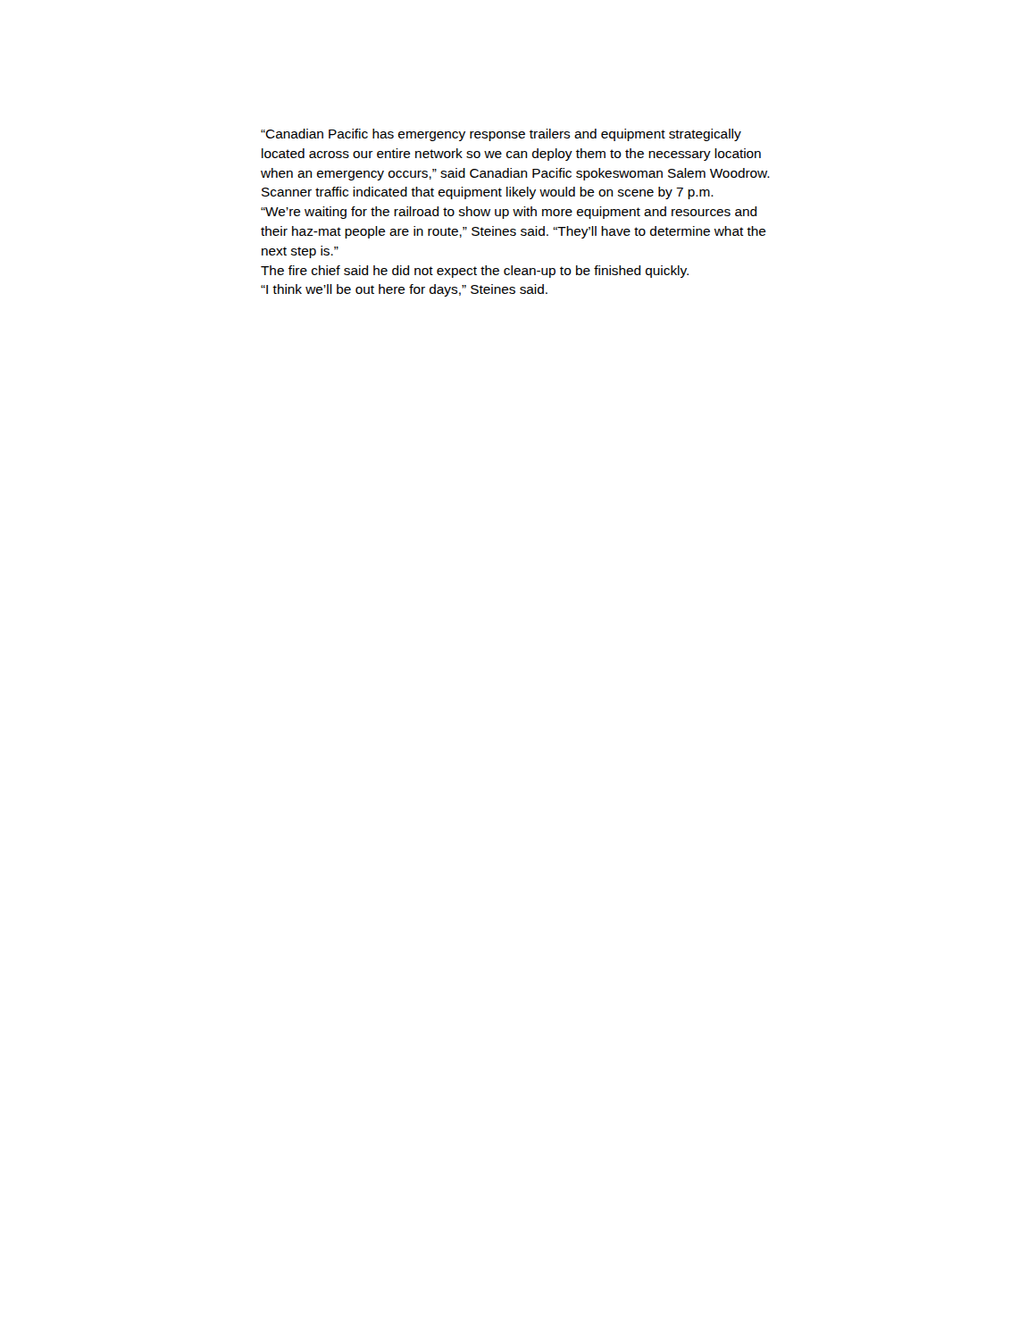“Canadian Pacific has emergency response trailers and equipment strategically located across our entire network so we can deploy them to the necessary location when an emergency occurs,” said Canadian Pacific spokeswoman Salem Woodrow.
Scanner traffic indicated that equipment likely would be on scene by 7 p.m.
“We’re waiting for the railroad to show up with more equipment and resources and their haz-mat people are in route,” Steines said. “They’ll have to determine what the next step is.”
The fire chief said he did not expect the clean-up to be finished quickly.
“I think we’ll be out here for days,” Steines said.